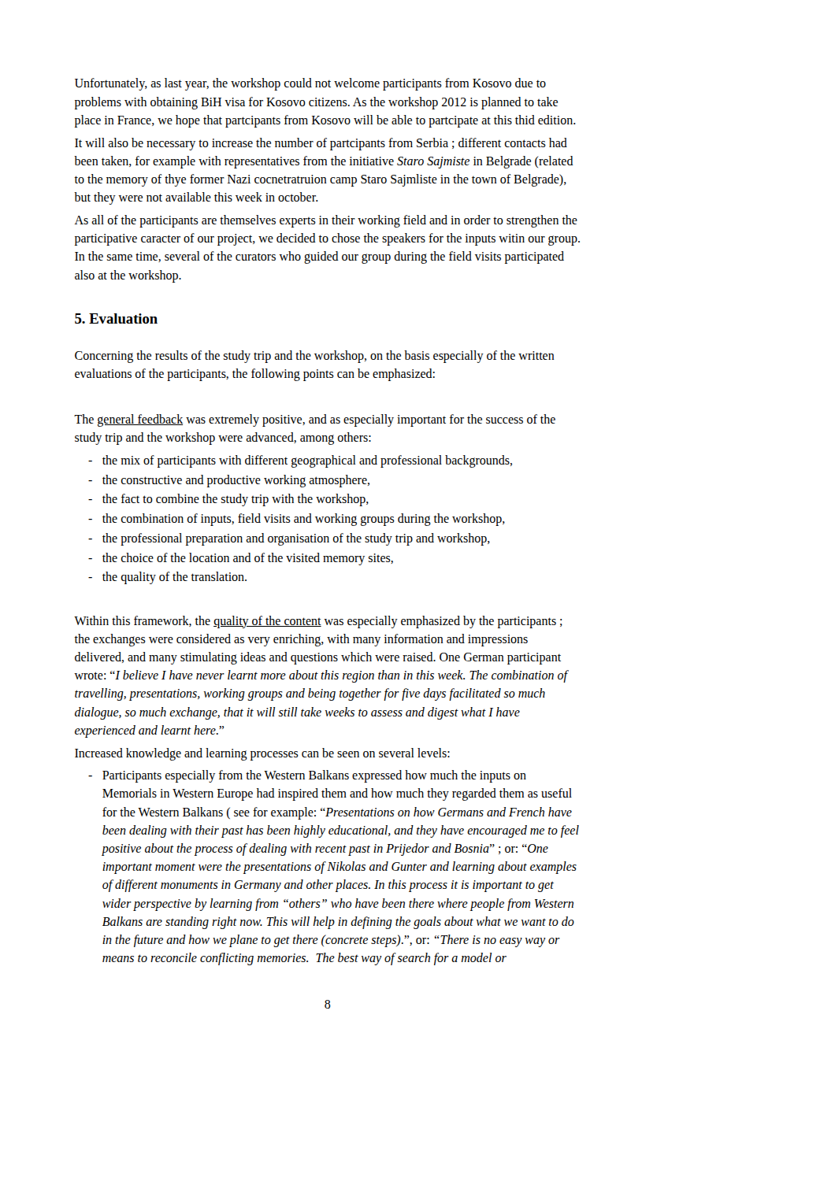Unfortunately, as last year, the workshop could not welcome participants from Kosovo due to problems with obtaining BiH visa for Kosovo citizens. As the workshop 2012 is planned to take place in France, we hope that partcipants from Kosovo will be able to partcipate at this thid edition.
It will also be necessary to increase the number of partcipants from Serbia ; different contacts had been taken, for example with representatives from the initiative Staro Sajmiste in Belgrade (related to the memory of thye former Nazi cocnetratruion camp Staro Sajmliste in the town of Belgrade), but they were not available this week in october.
As all of the participants are themselves experts in their working field and in order to strengthen the participative caracter of our project, we decided to chose the speakers for the inputs witin our group. In the same time, several of the curators who guided our group during the field visits participated also at the workshop.
5. Evaluation
Concerning the results of the study trip and the workshop, on the basis especially of the written evaluations of the participants, the following points can be emphasized:
The general feedback was extremely positive, and as especially important for the success of the study trip and the workshop were advanced, among others:
the mix of participants with different geographical and professional backgrounds,
the constructive and productive working atmosphere,
the fact to combine the study trip with the workshop,
the combination of inputs, field visits and working groups during the workshop,
the professional preparation and organisation of the study trip and workshop,
the choice of the location and of the visited memory sites,
the quality of the translation.
Within this framework, the quality of the content was especially emphasized by the participants ; the exchanges were considered as very enriching, with many information and impressions delivered, and many stimulating ideas and questions which were raised. One German participant wrote: “I believe I have never learnt more about this region than in this week. The combination of travelling, presentations, working groups and being together for five days facilitated so much dialogue, so much exchange, that it will still take weeks to assess and digest what I have experienced and learnt here.”
Increased knowledge and learning processes can be seen on several levels:
Participants especially from the Western Balkans expressed how much the inputs on Memorials in Western Europe had inspired them and how much they regarded them as useful for the Western Balkans ( see for example: “Presentations on how Germans and French have been dealing with their past has been highly educational, and they have encouraged me to feel positive about the process of dealing with recent past in Prijedor and Bosnia” ; or: “One important moment were the presentations of Nikolas and Gunter and learning about examples of different monuments in Germany and other places. In this process it is important to get wider perspective by learning from “others” who have been there where people from Western Balkans are standing right now. This will help in defining the goals about what we want to do in the future and how we plane to get there (concrete steps).”, or: “There is no easy way or means to reconcile conflicting memories. The best way of search for a model or
8